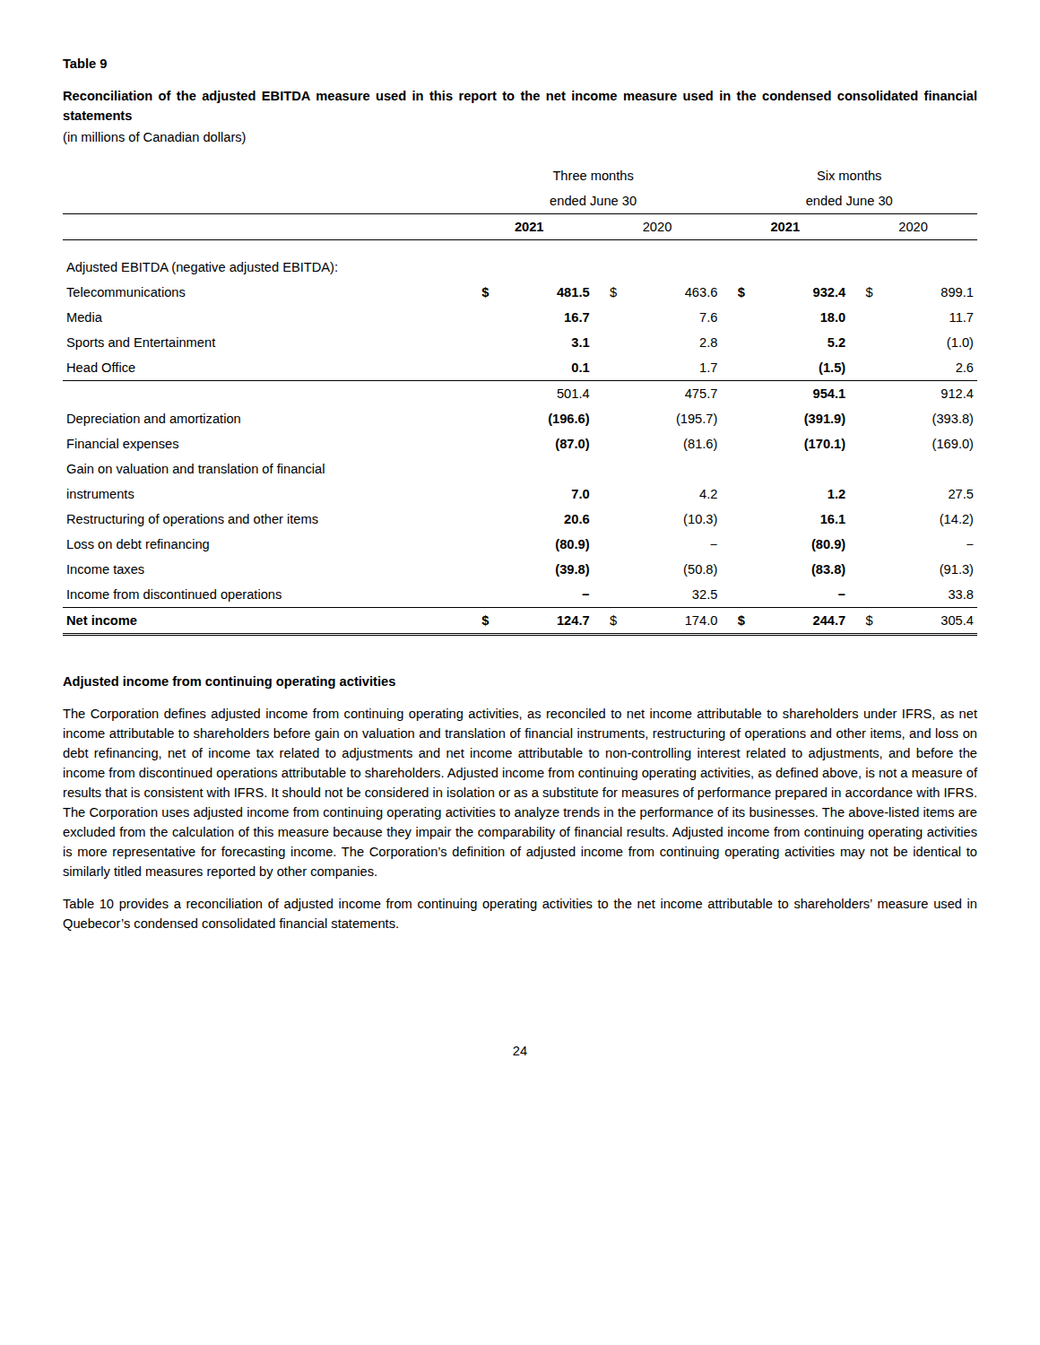Table 9
Reconciliation of the adjusted EBITDA measure used in this report to the net income measure used in the condensed consolidated financial statements
(in millions of Canadian dollars)
| | Three months | Six months |
| --- | --- | --- |
| | ended June 30 | ended June 30 |
| | 2021 | 2020 | 2021 | 2020 |
| Adjusted EBITDA (negative adjusted EBITDA): | |
| Telecommunications | $ | 481.5 | $ | 463.6 | $ | 932.4 | $ | 899.1 |
| Media | | 16.7 | | 7.6 | | 18.0 | | 11.7 |
| Sports and Entertainment | | 3.1 | | 2.8 | | 5.2 | | (1.0) |
| Head Office | | 0.1 | | 1.7 | | (1.5) | | 2.6 |
| | | 501.4 | | 475.7 | | 954.1 | | 912.4 |
| Depreciation and amortization | | (196.6) | | (195.7) | | (391.9) | | (393.8) |
| Financial expenses | | (87.0) | | (81.6) | | (170.1) | | (169.0) |
| Gain on valuation and translation of financial | |
| instruments | | 7.0 | | 4.2 | | 1.2 | | 27.5 |
| Restructuring of operations and other items | | 20.6 | | (10.3) | | 16.1 | | (14.2) |
| Loss on debt refinancing | | (80.9) | | − | | (80.9) | | − |
| Income taxes | | (39.8) | | (50.8) | | (83.8) | | (91.3) |
| Income from discontinued operations | | − | | 32.5 | | − | | 33.8 |
| Net income | $ | 124.7 | $ | 174.0 | $ | 244.7 | $ | 305.4 |
Adjusted income from continuing operating activities
The Corporation defines adjusted income from continuing operating activities, as reconciled to net income attributable to shareholders under IFRS, as net income attributable to shareholders before gain on valuation and translation of financial instruments, restructuring of operations and other items, and loss on debt refinancing, net of income tax related to adjustments and net income attributable to non-controlling interest related to adjustments, and before the income from discontinued operations attributable to shareholders. Adjusted income from continuing operating activities, as defined above, is not a measure of results that is consistent with IFRS. It should not be considered in isolation or as a substitute for measures of performance prepared in accordance with IFRS. The Corporation uses adjusted income from continuing operating activities to analyze trends in the performance of its businesses. The above-listed items are excluded from the calculation of this measure because they impair the comparability of financial results. Adjusted income from continuing operating activities is more representative for forecasting income. The Corporation’s definition of adjusted income from continuing operating activities may not be identical to similarly titled measures reported by other companies.
Table 10 provides a reconciliation of adjusted income from continuing operating activities to the net income attributable to shareholders’ measure used in Quebecor’s condensed consolidated financial statements.
24